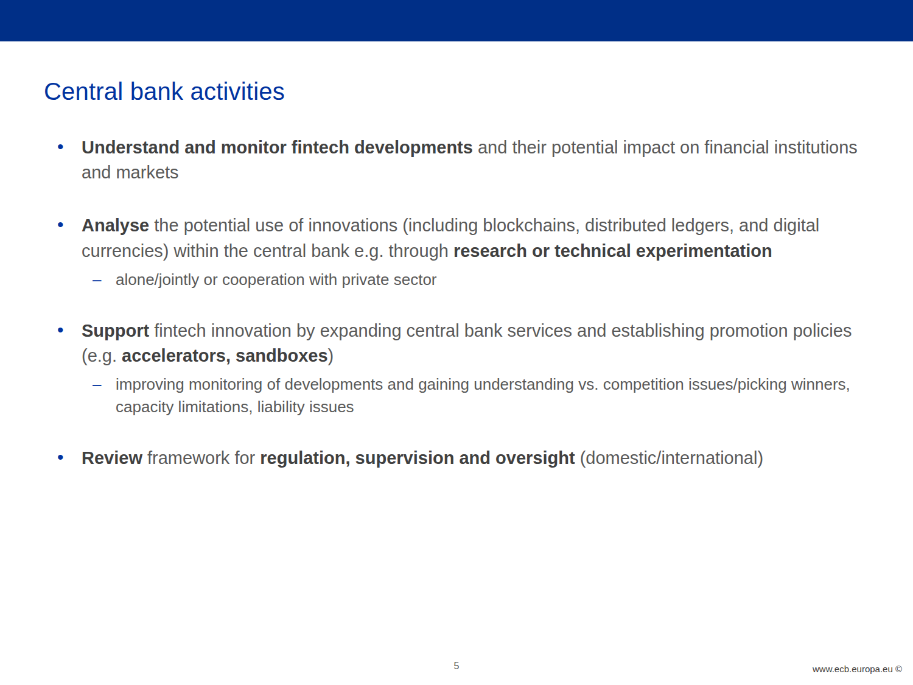Central bank activities
Understand and monitor fintech developments and their potential impact on financial institutions and markets
Analyse the potential use of innovations (including blockchains, distributed ledgers, and digital currencies) within the central bank e.g. through research or technical experimentation
alone/jointly or cooperation with private sector
Support fintech innovation by expanding central bank services and establishing promotion policies (e.g. accelerators, sandboxes)
improving monitoring of developments and gaining understanding vs. competition issues/picking winners, capacity limitations, liability issues
Review framework for regulation, supervision and oversight (domestic/international)
5
www.ecb.europa.eu ©